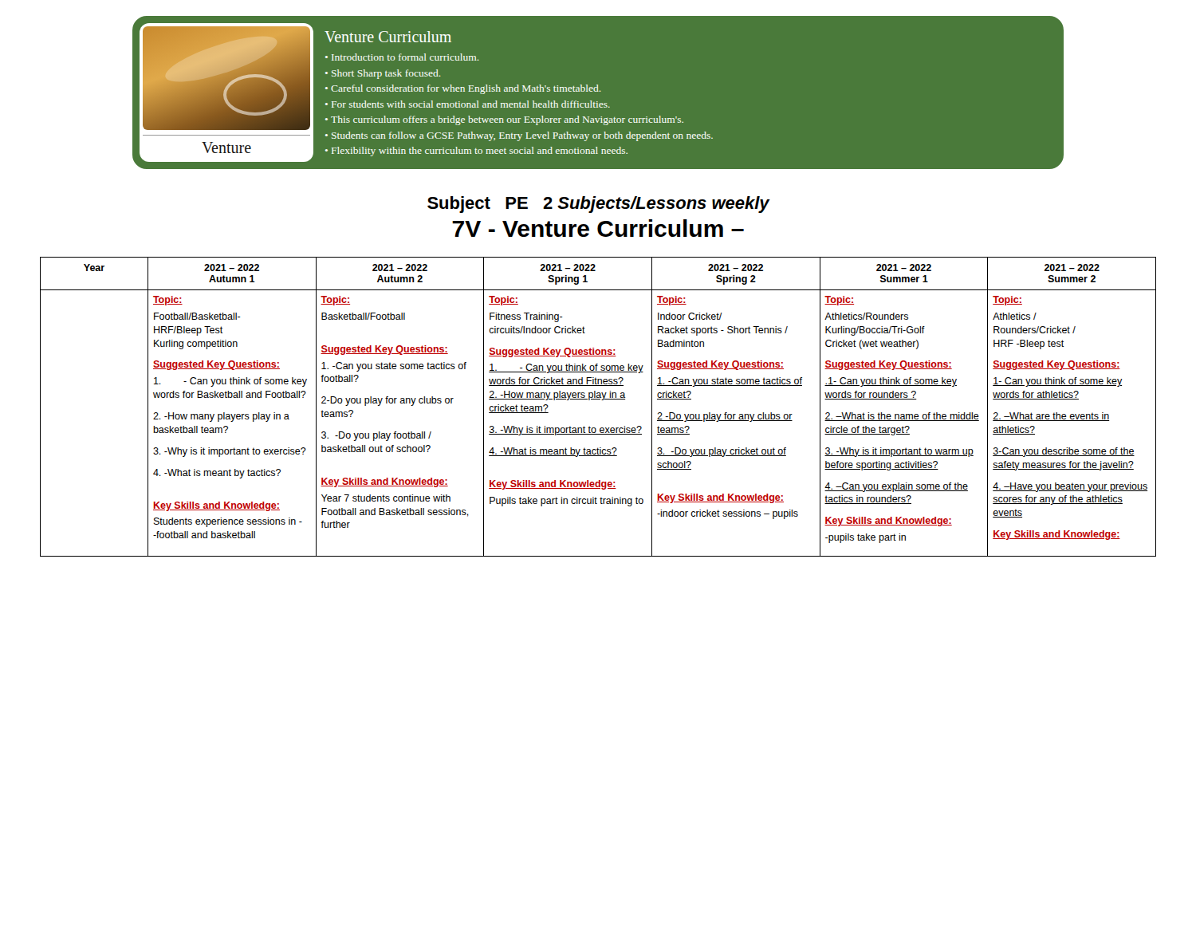Venture
Venture Curriculum
Introduction to formal curriculum.
Short Sharp task focused.
Careful consideration for when English and Math's timetabled.
For students with social emotional and mental health difficulties.
This curriculum offers a bridge between our Explorer and Navigator curriculum's.
Students can follow a GCSE Pathway, Entry Level Pathway or both dependent on needs.
Flexibility within the curriculum to meet social and emotional needs.
Subject PE 2 Subjects/Lessons weekly
7V - Venture Curriculum –
| Year | 2021 – 2022 Autumn 1 | 2021 – 2022 Autumn 2 | 2021 – 2022 Spring 1 | 2021 – 2022 Spring 2 | 2021 – 2022 Summer 1 | 2021 – 2022 Summer 2 |
| --- | --- | --- | --- | --- | --- | --- |
| | Topic: Football/Basketball- HRF/Bleep Test Kurling competition Suggested Key Questions: 1. - Can you think of some key words for Basketball and Football? 2. -How many players play in a basketball team? 3. -Why is it important to exercise? 4. -What is meant by tactics? Key Skills and Knowledge: Students experience sessions in - -football and basketball | Topic: Basketball/Football Suggested Key Questions: 1. -Can you state some tactics of football? 2-Do you play for any clubs or teams? 3. -Do you play football / basketball out of school? Key Skills and Knowledge: Year 7 students continue with Football and Basketball sessions, further | Topic: Fitness Training- circuits/Indoor Cricket Suggested Key Questions: 1. - Can you think of some key words for Cricket and Fitness? 2. -How many players play in a cricket team? 3. -Why is it important to exercise? 4. -What is meant by tactics? Key Skills and Knowledge: Pupils take part in circuit training to | Topic: Indoor Cricket/ Racket sports - Short Tennis / Badminton Suggested Key Questions: 1. -Can you state some tactics of cricket? 2 -Do you play for any clubs or teams? 3. -Do you play cricket out of school? Key Skills and Knowledge: -indoor cricket sessions – pupils | Topic: Athletics/Rounders Kurling/Boccia/Tri-Golf Cricket (wet weather) Suggested Key Questions: .1- Can you think of some key words for rounders ? 2. –What is the name of the middle circle of the target? 3. -Why is it important to warm up before sporting activities? 4. –Can you explain some of the tactics in rounders? Key Skills and Knowledge: -pupils take part in | Topic: Athletics / Rounders/Cricket / HRF -Bleep test Suggested Key Questions: 1- Can you think of some key words for athletics? 2. –What are the events in athletics? 3-Can you describe some of the safety measures for the javelin? 4. –Have you beaten your previous scores for any of the athletics events Key Skills and Knowledge: |